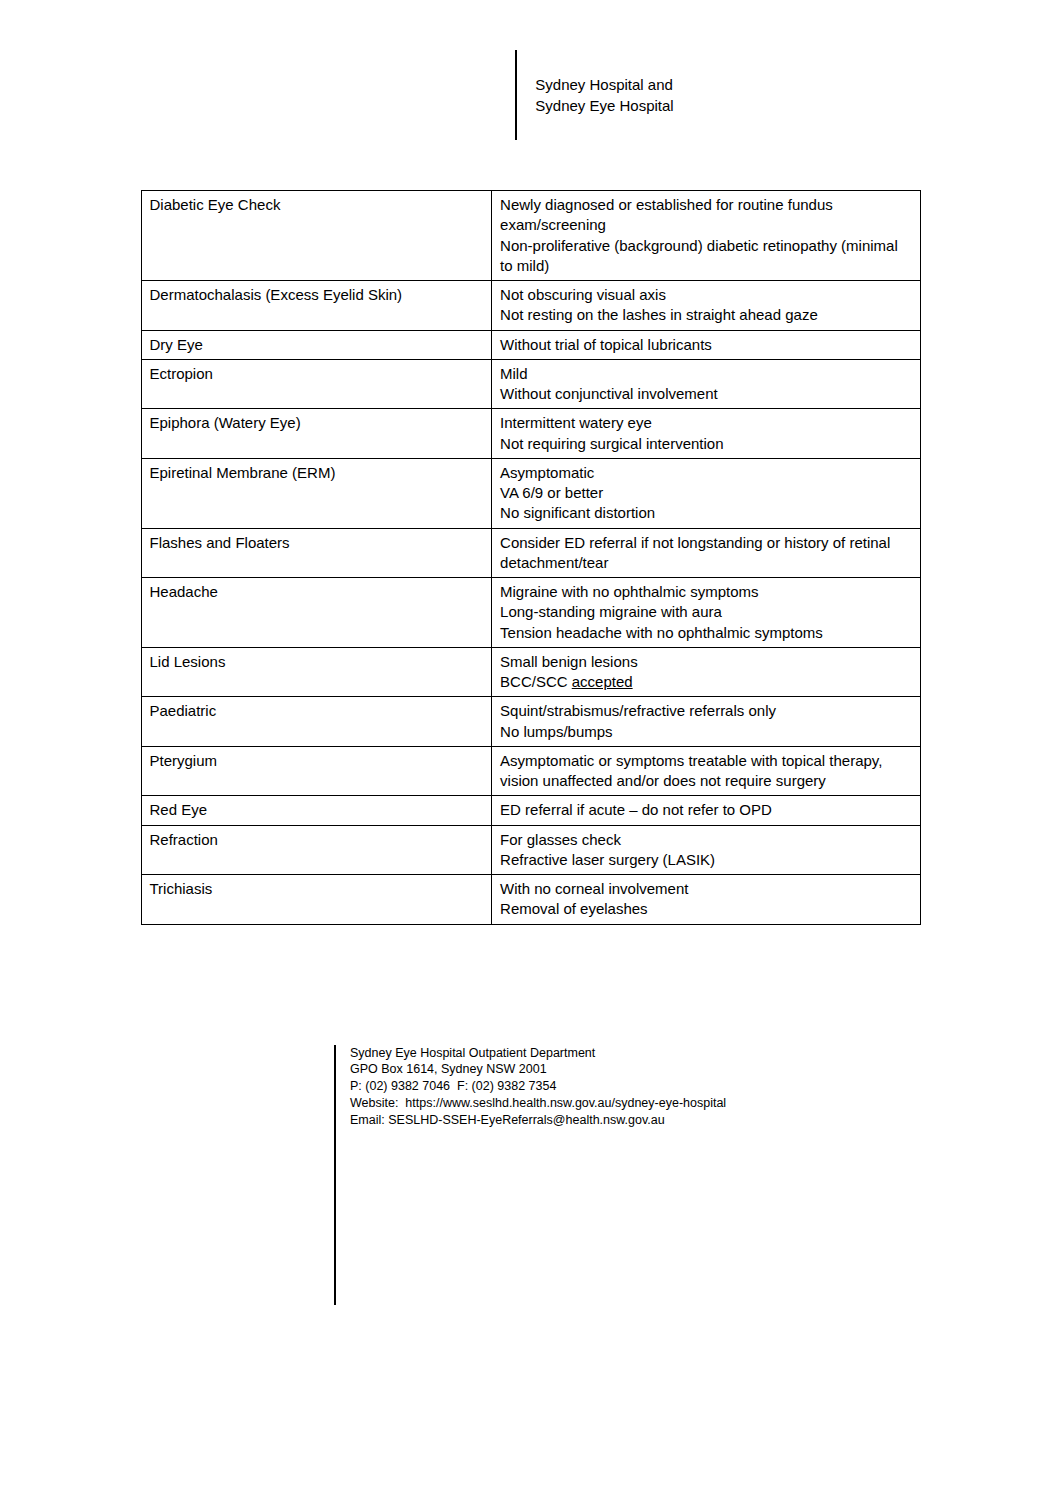Sydney Hospital and
Sydney Eye Hospital
| Diabetic Eye Check | Newly diagnosed or established for routine fundus exam/screening Non-proliferative (background) diabetic retinopathy (minimal to mild) |
| Dermatochalasis (Excess Eyelid Skin) | Not obscuring visual axis Not resting on the lashes in straight ahead gaze |
| Dry Eye | Without trial of topical lubricants |
| Ectropion | Mild Without conjunctival involvement |
| Epiphora (Watery Eye) | Intermittent watery eye Not requiring surgical intervention |
| Epiretinal Membrane (ERM) | Asymptomatic VA 6/9 or better No significant distortion |
| Flashes and Floaters | Consider ED referral if not longstanding or history of retinal detachment/tear |
| Headache | Migraine with no ophthalmic symptoms Long-standing migraine with aura Tension headache with no ophthalmic symptoms |
| Lid Lesions | Small benign lesions BCC/SCC accepted |
| Paediatric | Squint/strabismus/refractive referrals only No lumps/bumps |
| Pterygium | Asymptomatic or symptoms treatable with topical therapy, vision unaffected and/or does not require surgery |
| Red Eye | ED referral if acute – do not refer to OPD |
| Refraction | For glasses check Refractive laser surgery (LASIK) |
| Trichiasis | With no corneal involvement Removal of eyelashes |
Sydney Eye Hospital Outpatient Department
GPO Box 1614, Sydney NSW 2001
P: (02) 9382 7046 F: (02) 9382 7354
Website: https://www.seslhd.health.nsw.gov.au/sydney-eye-hospital
Email: SESLHD-SSEH-EyeReferrals@health.nsw.gov.au